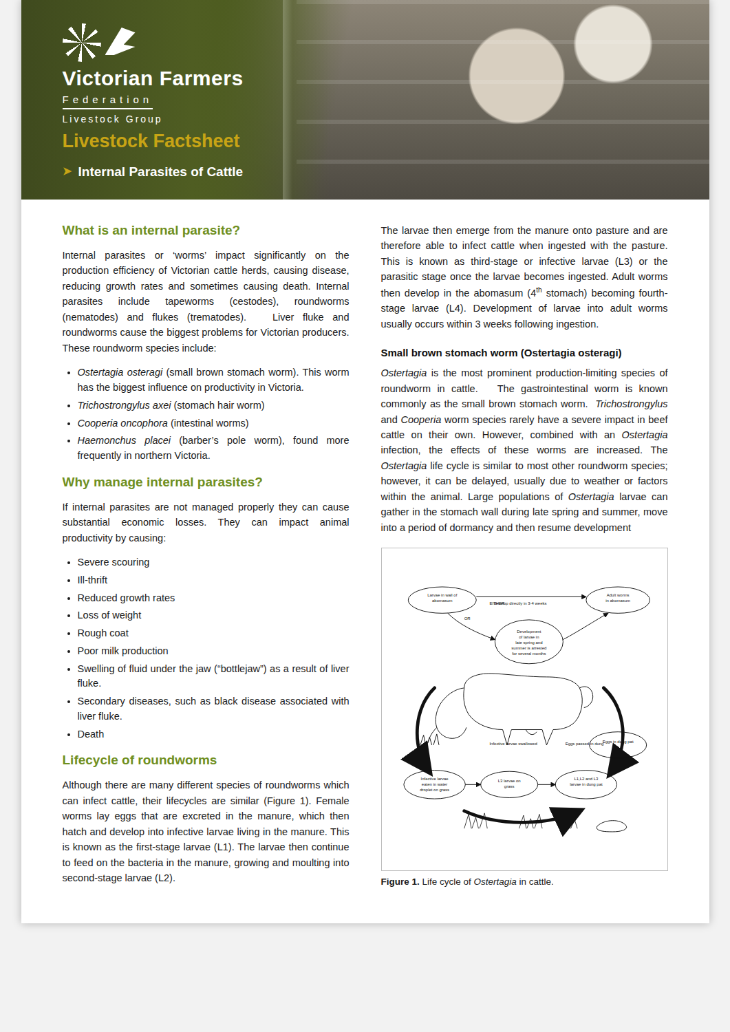Victorian Farmers
Federation
Livestock Group
Livestock Factsheet
➤ Internal Parasites of Cattle
What is an internal parasite?
Internal parasites or ‘worms’ impact significantly on the production efficiency of Victorian cattle herds, causing disease, reducing growth rates and sometimes causing death. Internal parasites include tapeworms (cestodes), roundworms (nematodes) and flukes (trematodes). Liver fluke and roundworms cause the biggest problems for Victorian producers. These roundworm species include:
Ostertagia osteragi (small brown stomach worm). This worm has the biggest influence on productivity in Victoria.
Trichostrongylus axei (stomach hair worm)
Cooperia oncophora (intestinal worms)
Haemonchus placei (barber’s pole worm), found more frequently in northern Victoria.
Why manage internal parasites?
If internal parasites are not managed properly they can cause substantial economic losses. They can impact animal productivity by causing:
Severe scouring
Ill-thrift
Reduced growth rates
Loss of weight
Rough coat
Poor milk production
Swelling of fluid under the jaw (“bottlejaw”) as a result of liver fluke.
Secondary diseases, such as black disease associated with liver fluke.
Death
Lifecycle of roundworms
Although there are many different species of roundworms which can infect cattle, their lifecycles are similar (Figure 1). Female worms lay eggs that are excreted in the manure, which then hatch and develop into infective larvae living in the manure. This is known as the first-stage larvae (L1). The larvae then continue to feed on the bacteria in the manure, growing and moulting into second-stage larvae (L2).
The larvae then emerge from the manure onto pasture and are therefore able to infect cattle when ingested with the pasture. This is known as third-stage or infective larvae (L3) or the parasitic stage once the larvae becomes ingested. Adult worms then develop in the abomasum (4th stomach) becoming fourth-stage larvae (L4). Development of larvae into adult worms usually occurs within 3 weeks following ingestion.
Small brown stomach worm (Ostertagia osteragi)
Ostertagia is the most prominent production-limiting species of roundworm in cattle. The gastrointestinal worm is known commonly as the small brown stomach worm. Trichostrongylus and Cooperia worm species rarely have a severe impact in beef cattle on their own. However, combined with an Ostertagia infection, the effects of these worms are increased. The Ostertagia life cycle is similar to most other roundworm species; however, it can be delayed, usually due to weather or factors within the animal. Large populations of Ostertagia larvae can gather in the stomach wall during late spring and summer, move into a period of dormancy and then resume development
Larvae in wall of abomasum Adult worms in abomasum Development of larvae in late spring and summer is arrested for several months Infective larvae eaten in water droplet on grass L3 larvae on grass L1,L2 and L3 larvae in dung pat Eggs in dung pat Infective larvae swallowed Eggs passed in dung EITHER develop directly in 3-4 weeks OR
Figure 1. Life cycle of Ostertagia in cattle.